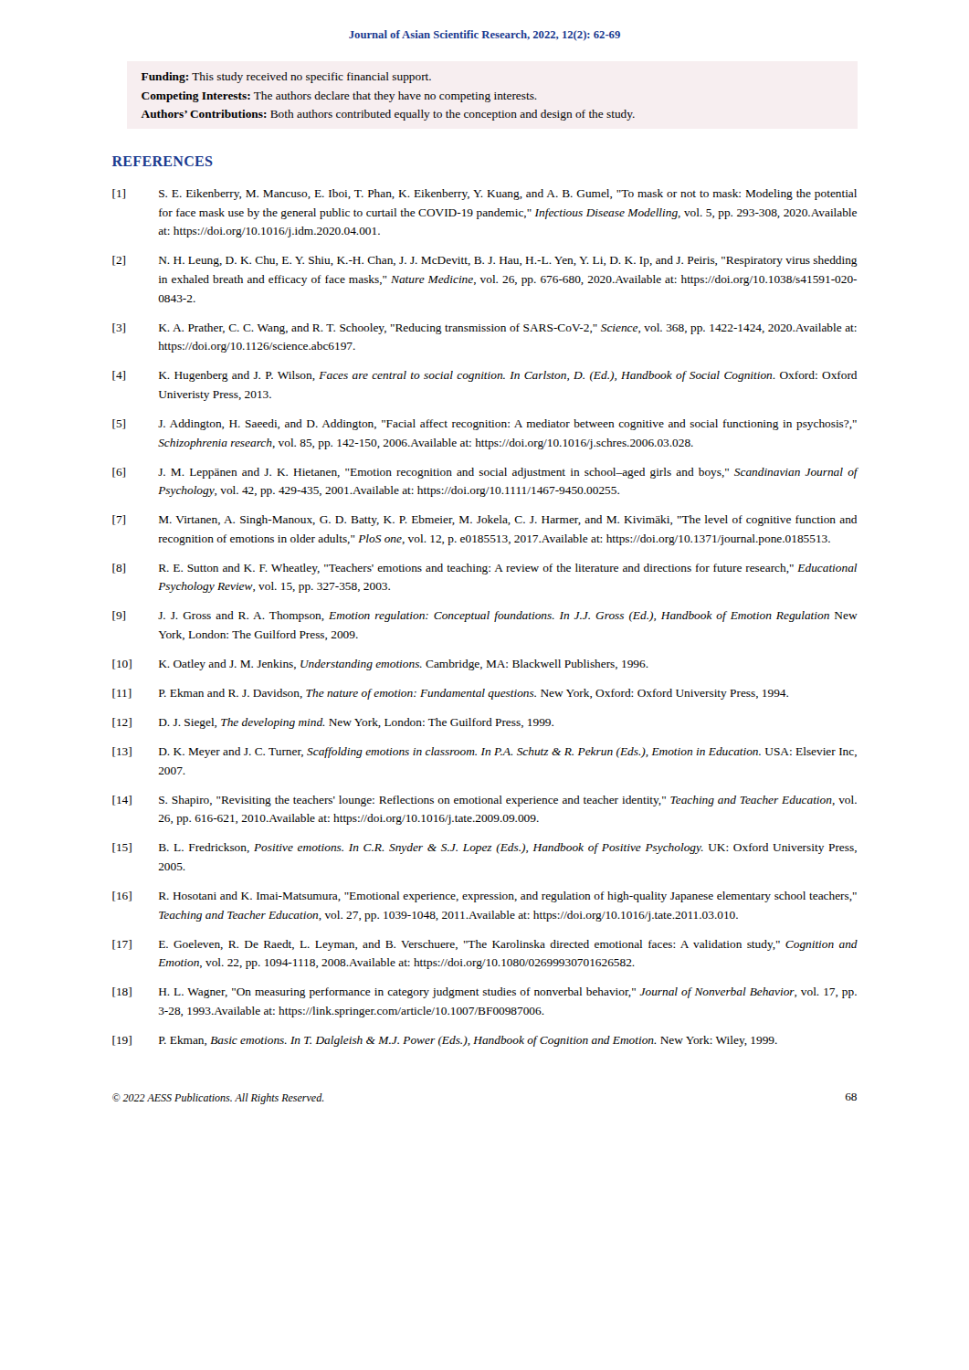Journal of Asian Scientific Research, 2022, 12(2): 62-69
Funding: This study received no specific financial support.
Competing Interests: The authors declare that they have no competing interests.
Authors’ Contributions: Both authors contributed equally to the conception and design of the study.
REFERENCES
| [1] | S. E. Eikenberry, M. Mancuso, E. Iboi, T. Phan, K. Eikenberry, Y. Kuang, and A. B. Gumel, "To mask or not to mask: Modeling the potential for face mask use by the general public to curtail the COVID-19 pandemic," Infectious Disease Modelling , vol. 5, pp. 293-308, 2020.Available at: https://doi.org/10.1016/j.idm.2020.04.001. |
| [2] | N. H. Leung, D. K. Chu, E. Y. Shiu, K.-H. Chan, J. J. McDevitt, B. J. Hau, H.-L. Yen, Y. Li, D. K. Ip, and J. Peiris, "Respiratory virus shedding in exhaled breath and efficacy of face masks," Nature Medicine , vol. 26, pp. 676-680, 2020.Available at: https://doi.org/10.1038/s41591-020-0843-2. |
| [3] | K. A. Prather, C. C. Wang, and R. T. Schooley, "Reducing transmission of SARS-CoV-2," Science , vol. 368, pp. 1422-1424, 2020.Available at: https://doi.org/10.1126/science.abc6197. |
| [4] | K. Hugenberg and J. P. Wilson, Faces are central to social cognition. In Carlston, D. (Ed.), Handbook of Social Cognition . Oxford: Oxford Univeristy Press, 2013. |
| [5] | J. Addington, H. Saeedi, and D. Addington, "Facial affect recognition: A mediator between cognitive and social functioning in psychosis?," Schizophrenia research , vol. 85, pp. 142-150, 2006.Available at: https://doi.org/10.1016/j.schres.2006.03.028. |
| [6] | J. M. Leppänen and J. K. Hietanen, "Emotion recognition and social adjustment in school–aged girls and boys," Scandinavian Journal of Psychology , vol. 42, pp. 429-435, 2001.Available at: https://doi.org/10.1111/1467-9450.00255. |
| [7] | M. Virtanen, A. Singh-Manoux, G. D. Batty, K. P. Ebmeier, M. Jokela, C. J. Harmer, and M. Kivimäki, "The level of cognitive function and recognition of emotions in older adults," PloS one , vol. 12, p. e0185513, 2017.Available at: https://doi.org/10.1371/journal.pone.0185513. |
| [8] | R. E. Sutton and K. F. Wheatley, "Teachers' emotions and teaching: A review of the literature and directions for future research," Educational Psychology Review , vol. 15, pp. 327-358, 2003. |
| [9] | J. J. Gross and R. A. Thompson, Emotion regulation: Conceptual foundations. In J.J. Gross (Ed.), Handbook of Emotion Regulation New York, London: The Guilford Press, 2009. |
| [10] | K. Oatley and J. M. Jenkins, Understanding emotions. Cambridge, MA: Blackwell Publishers, 1996. |
| [11] | P. Ekman and R. J. Davidson, The nature of emotion: Fundamental questions. New York, Oxford: Oxford University Press, 1994. |
| [12] | D. J. Siegel, The developing mind. New York, London: The Guilford Press, 1999. |
| [13] | D. K. Meyer and J. C. Turner, Scaffolding emotions in classroom. In P.A. Schutz & R. Pekrun (Eds.), Emotion in Education. USA: Elsevier Inc, 2007. |
| [14] | S. Shapiro, "Revisiting the teachers' lounge: Reflections on emotional experience and teacher identity," Teaching and Teacher Education , vol. 26, pp. 616-621, 2010.Available at: https://doi.org/10.1016/j.tate.2009.09.009. |
| [15] | B. L. Fredrickson, Positive emotions. In C.R. Snyder & S.J. Lopez (Eds.), Handbook of Positive Psychology. UK: Oxford University Press, 2005. |
| [16] | R. Hosotani and K. Imai-Matsumura, "Emotional experience, expression, and regulation of high-quality Japanese elementary school teachers," Teaching and Teacher Education , vol. 27, pp. 1039-1048, 2011.Available at: https://doi.org/10.1016/j.tate.2011.03.010. |
| [17] | E. Goeleven, R. De Raedt, L. Leyman, and B. Verschuere, "The Karolinska directed emotional faces: A validation study," Cognition and Emotion , vol. 22, pp. 1094-1118, 2008.Available at: https://doi.org/10.1080/02699930701626582. |
| [18] | H. L. Wagner, "On measuring performance in category judgment studies of nonverbal behavior," Journal of Nonverbal Behavior , vol. 17, pp. 3-28, 1993.Available at: https://link.springer.com/article/10.1007/BF00987006. |
| [19] | P. Ekman, Basic emotions. In T. Dalgleish & M.J. Power (Eds.), Handbook of Cognition and Emotion. New York: Wiley, 1999. |
© 2022 AESS Publications. All Rights Reserved. 68